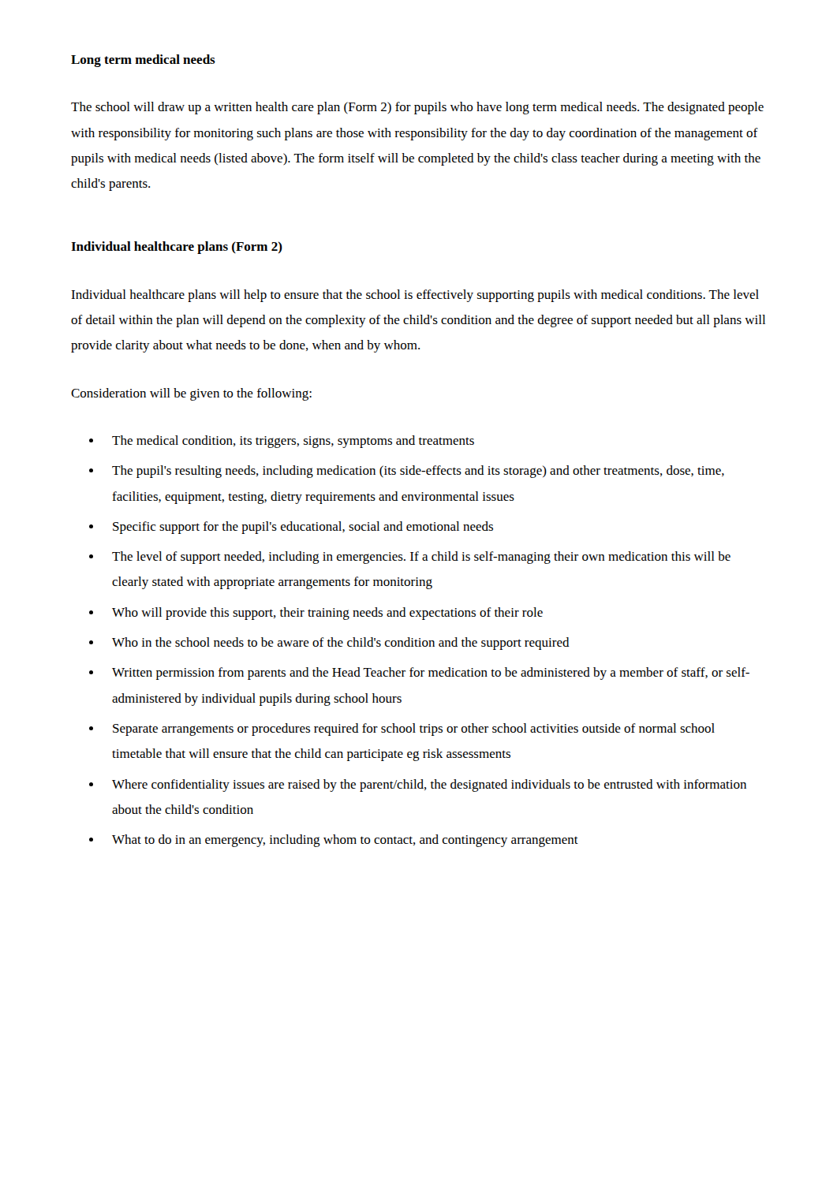Long term medical needs
The school will draw up a written health care plan (Form 2) for pupils who have long term medical needs. The designated people with responsibility for monitoring such plans are those with responsibility for the day to day coordination of the management of pupils with medical needs (listed above). The form itself will be completed by the child's class teacher during a meeting with the child's parents.
Individual healthcare plans (Form 2)
Individual healthcare plans will help to ensure that the school is effectively supporting pupils with medical conditions. The level of detail within the plan will depend on the complexity of the child's condition and the degree of support needed but all plans will provide clarity about what needs to be done, when and by whom.
Consideration will be given to the following:
The medical condition, its triggers, signs, symptoms and treatments
The pupil's resulting needs, including medication (its side-effects and its storage) and other treatments, dose, time, facilities, equipment, testing, dietry requirements and environmental issues
Specific support for the pupil's educational, social and emotional needs
The level of support needed, including in emergencies. If a child is self-managing their own medication this will be clearly stated with appropriate arrangements for monitoring
Who will provide this support, their training needs and expectations of their role
Who in the school needs to be aware of the child's condition and the support required
Written permission from parents and the Head Teacher for medication to be administered by a member of staff, or self-administered by individual pupils during school hours
Separate arrangements or procedures required for school trips or other school activities outside of normal school timetable that will ensure that the child can participate eg risk assessments
Where confidentiality issues are raised by the parent/child, the designated individuals to be entrusted with information about the child's condition
What to do in an emergency, including whom to contact, and contingency arrangement